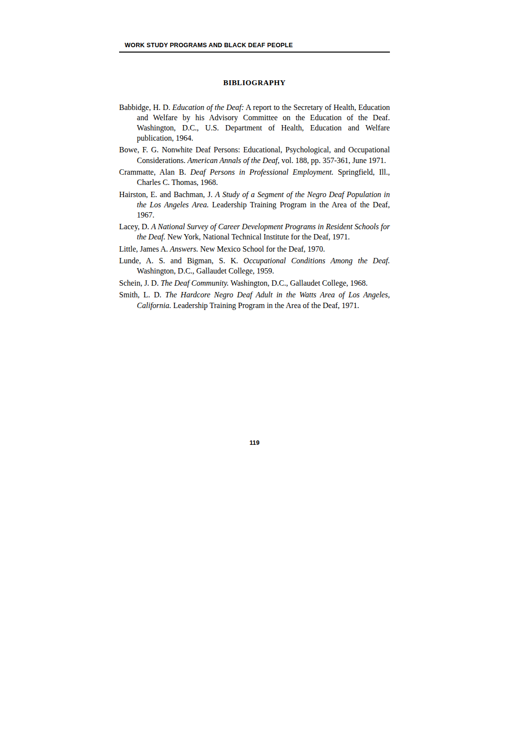WORK STUDY PROGRAMS AND BLACK DEAF PEOPLE
BIBLIOGRAPHY
Babbidge, H. D. Education of the Deaf: A report to the Secretary of Health, Education and Welfare by his Advisory Committee on the Education of the Deaf. Washington, D.C., U.S. Department of Health, Education and Welfare publication, 1964.
Bowe, F. G. Nonwhite Deaf Persons: Educational, Psychological, and Occupational Considerations. American Annals of the Deaf, vol. 188, pp. 357-361, June 1971.
Crammatte, Alan B. Deaf Persons in Professional Employment. Springfield, Ill., Charles C. Thomas, 1968.
Hairston, E. and Bachman, J. A Study of a Segment of the Negro Deaf Population in the Los Angeles Area. Leadership Training Program in the Area of the Deaf, 1967.
Lacey, D. A National Survey of Career Development Programs in Resident Schools for the Deaf. New York, National Technical Institute for the Deaf, 1971.
Little, James A. Answers. New Mexico School for the Deaf, 1970.
Lunde, A. S. and Bigman, S. K. Occupational Conditions Among the Deaf. Washington, D.C., Gallaudet College, 1959.
Schein, J. D. The Deaf Community. Washington, D.C., Gallaudet College, 1968.
Smith, L. D. The Hardcore Negro Deaf Adult in the Watts Area of Los Angeles, California. Leadership Training Program in the Area of the Deaf, 1971.
119